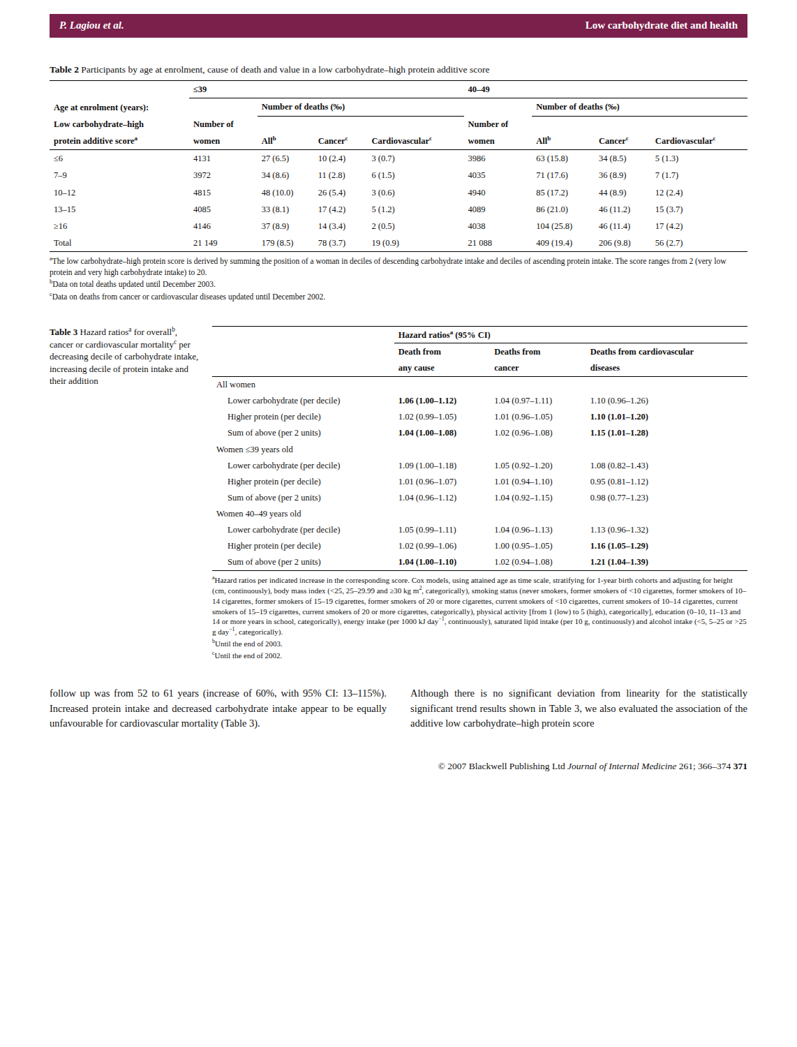P. Lagiou et al.
Low carbohydrate diet and health
Table 2 Participants by age at enrolment, cause of death and value in a low carbohydrate–high protein additive score
| | ≤39 | 40–49 |
| --- | --- | --- |
| Age at enrolment (years): | | Number of deaths (‰) | | Number of deaths (‰) |
| Low carbohydrate–high | Number of | | | | Number of | | | |
| protein additive score a | women | All b | Cancer c | Cardiovascular c | women | All b | Cancer c | Cardiovascular c |
| ≤6 | 4131 | 27 (6.5) | 10 (2.4) | 3 (0.7) | 3986 | 63 (15.8) | 34 (8.5) | 5 (1.3) |
| 7–9 | 3972 | 34 (8.6) | 11 (2.8) | 6 (1.5) | 4035 | 71 (17.6) | 36 (8.9) | 7 (1.7) |
| 10–12 | 4815 | 48 (10.0) | 26 (5.4) | 3 (0.6) | 4940 | 85 (17.2) | 44 (8.9) | 12 (2.4) |
| 13–15 | 4085 | 33 (8.1) | 17 (4.2) | 5 (1.2) | 4089 | 86 (21.0) | 46 (11.2) | 15 (3.7) |
| ≥16 | 4146 | 37 (8.9) | 14 (3.4) | 2 (0.5) | 4038 | 104 (25.8) | 46 (11.4) | 17 (4.2) |
| Total | 21 149 | 179 (8.5) | 78 (3.7) | 19 (0.9) | 21 088 | 409 (19.4) | 206 (9.8) | 56 (2.7) |
aThe low carbohydrate–high protein score is derived by summing the position of a woman in deciles of descending carbohydrate intake and deciles of ascending protein intake. The score ranges from 2 (very low protein and very high carbohydrate intake) to 20.
bData on total deaths updated until December 2003.
cData on deaths from cancer or cardiovascular diseases updated until December 2002.
Table 3 Hazard ratiosa for overallb, cancer or cardiovascular mortalityc per decreasing decile of carbohydrate intake, increasing decile of protein intake and their addition
| | Hazard ratios a (95% CI) |
| --- | --- |
| | Death from | Deaths from | Deaths from cardiovascular |
| | any cause | cancer | diseases |
| All women | | | |
| Lower carbohydrate (per decile) | 1.06 (1.00–1.12) | 1.04 (0.97–1.11) | 1.10 (0.96–1.26) |
| Higher protein (per decile) | 1.02 (0.99–1.05) | 1.01 (0.96–1.05) | 1.10 (1.01–1.20) |
| Sum of above (per 2 units) | 1.04 (1.00–1.08) | 1.02 (0.96–1.08) | 1.15 (1.01–1.28) |
| Women ≤39 years old | | | |
| Lower carbohydrate (per decile) | 1.09 (1.00–1.18) | 1.05 (0.92–1.20) | 1.08 (0.82–1.43) |
| Higher protein (per decile) | 1.01 (0.96–1.07) | 1.01 (0.94–1.10) | 0.95 (0.81–1.12) |
| Sum of above (per 2 units) | 1.04 (0.96–1.12) | 1.04 (0.92–1.15) | 0.98 (0.77–1.23) |
| Women 40–49 years old | | | |
| Lower carbohydrate (per decile) | 1.05 (0.99–1.11) | 1.04 (0.96–1.13) | 1.13 (0.96–1.32) |
| Higher protein (per decile) | 1.02 (0.99–1.06) | 1.00 (0.95–1.05) | 1.16 (1.05–1.29) |
| Sum of above (per 2 units) | 1.04 (1.00–1.10) | 1.02 (0.94–1.08) | 1.21 (1.04–1.39) |
aHazard ratios per indicated increase in the corresponding score. Cox models, using attained age as time scale, stratifying for 1-year birth cohorts and adjusting for height (cm, continuously), body mass index (<25, 25–29.99 and ≥30 kg m2, categorically), smoking status (never smokers, former smokers of <10 cigarettes, former smokers of 10–14 cigarettes, former smokers of 15–19 cigarettes, former smokers of 20 or more cigarettes, current smokers of <10 cigarettes, current smokers of 10–14 cigarettes, current smokers of 15–19 cigarettes, current smokers of 20 or more cigarettes, categorically), physical activity [from 1 (low) to 5 (high), categorically], education (0–10, 11–13 and 14 or more years in school, categorically), energy intake (per 1000 kJ day−1, continuously), saturated lipid intake (per 10 g, continuously) and alcohol intake (<5, 5–25 or >25 g day−1, categorically).
bUntil the end of 2003.
cUntil the end of 2002.
follow up was from 52 to 61 years (increase of 60%, with 95% CI: 13–115%). Increased protein intake and decreased carbohydrate intake appear to be equally unfavourable for cardiovascular mortality (Table 3).
Although there is no significant deviation from linearity for the statistically significant trend results shown in Table 3, we also evaluated the association of the additive low carbohydrate–high protein score
© 2007 Blackwell Publishing Ltd Journal of Internal Medicine 261; 366–374 371